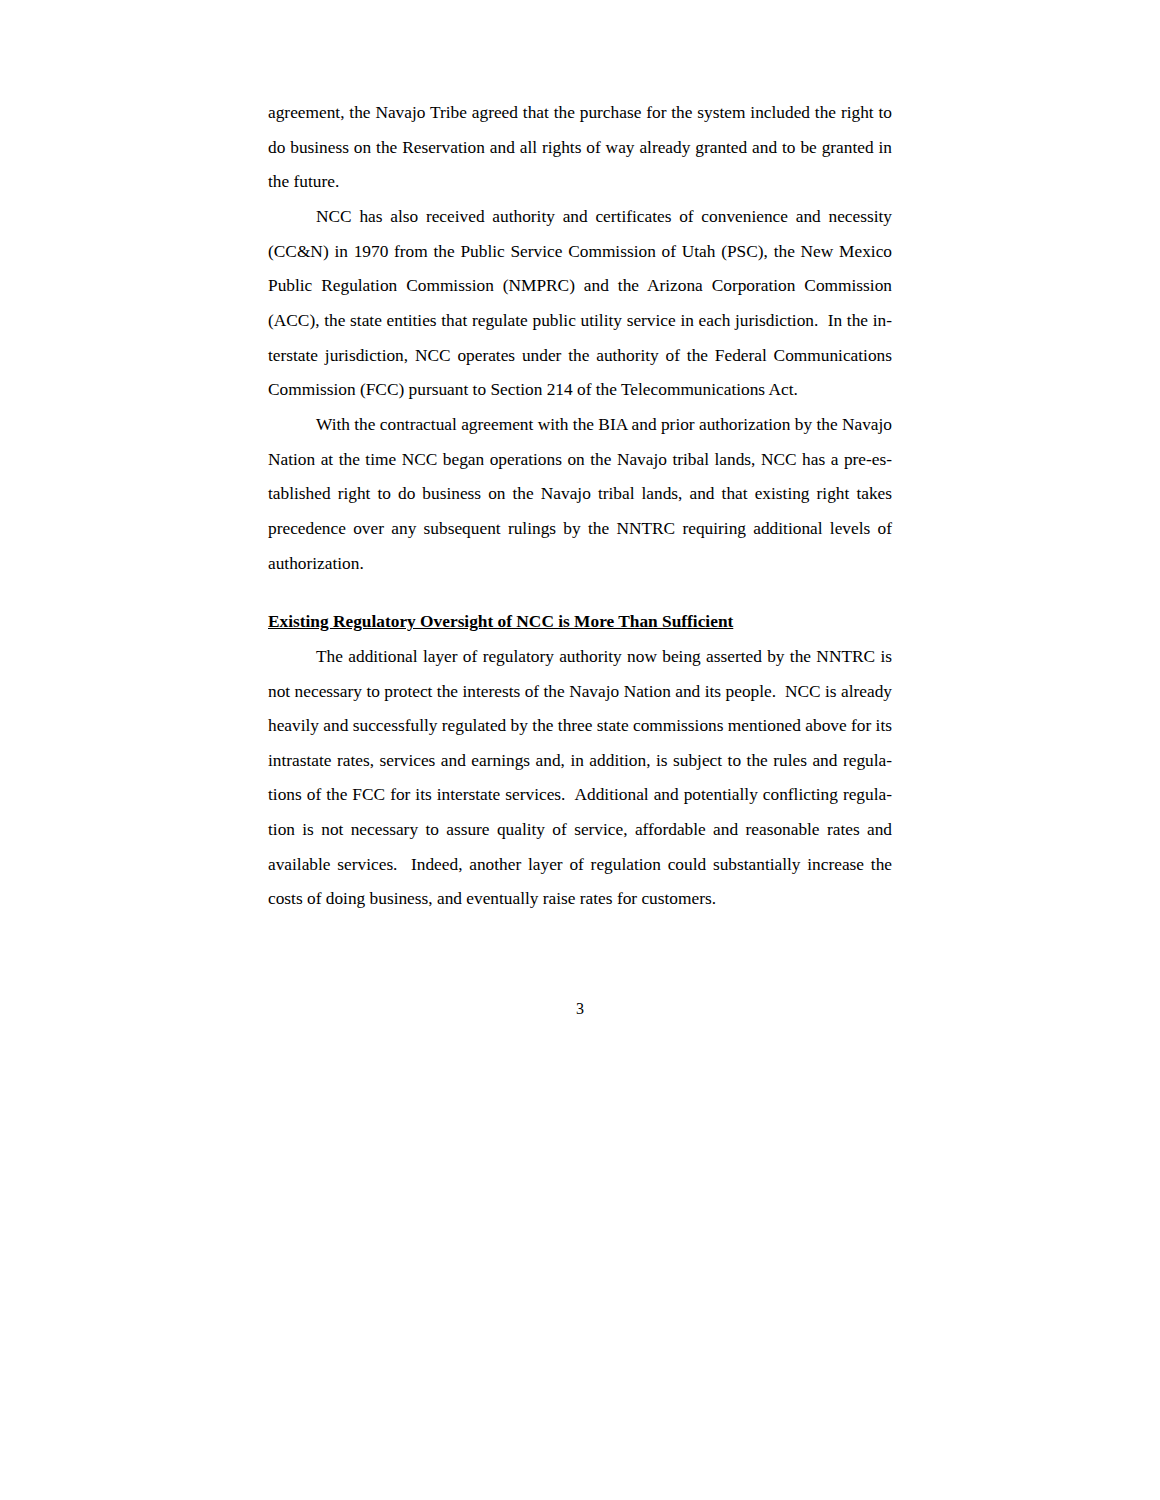agreement, the Navajo Tribe agreed that the purchase for the system included the right to do business on the Reservation and all rights of way already granted and to be granted in the future.
NCC has also received authority and certificates of convenience and necessity (CC&N) in 1970 from the Public Service Commission of Utah (PSC), the New Mexico Public Regulation Commission (NMPRC) and the Arizona Corporation Commission (ACC), the state entities that regulate public utility service in each jurisdiction. In the interstate jurisdiction, NCC operates under the authority of the Federal Communications Commission (FCC) pursuant to Section 214 of the Telecommunications Act.
With the contractual agreement with the BIA and prior authorization by the Navajo Nation at the time NCC began operations on the Navajo tribal lands, NCC has a pre-established right to do business on the Navajo tribal lands, and that existing right takes precedence over any subsequent rulings by the NNTRC requiring additional levels of authorization.
Existing Regulatory Oversight of NCC is More Than Sufficient
The additional layer of regulatory authority now being asserted by the NNTRC is not necessary to protect the interests of the Navajo Nation and its people. NCC is already heavily and successfully regulated by the three state commissions mentioned above for its intrastate rates, services and earnings and, in addition, is subject to the rules and regulations of the FCC for its interstate services. Additional and potentially conflicting regulation is not necessary to assure quality of service, affordable and reasonable rates and available services. Indeed, another layer of regulation could substantially increase the costs of doing business, and eventually raise rates for customers.
3